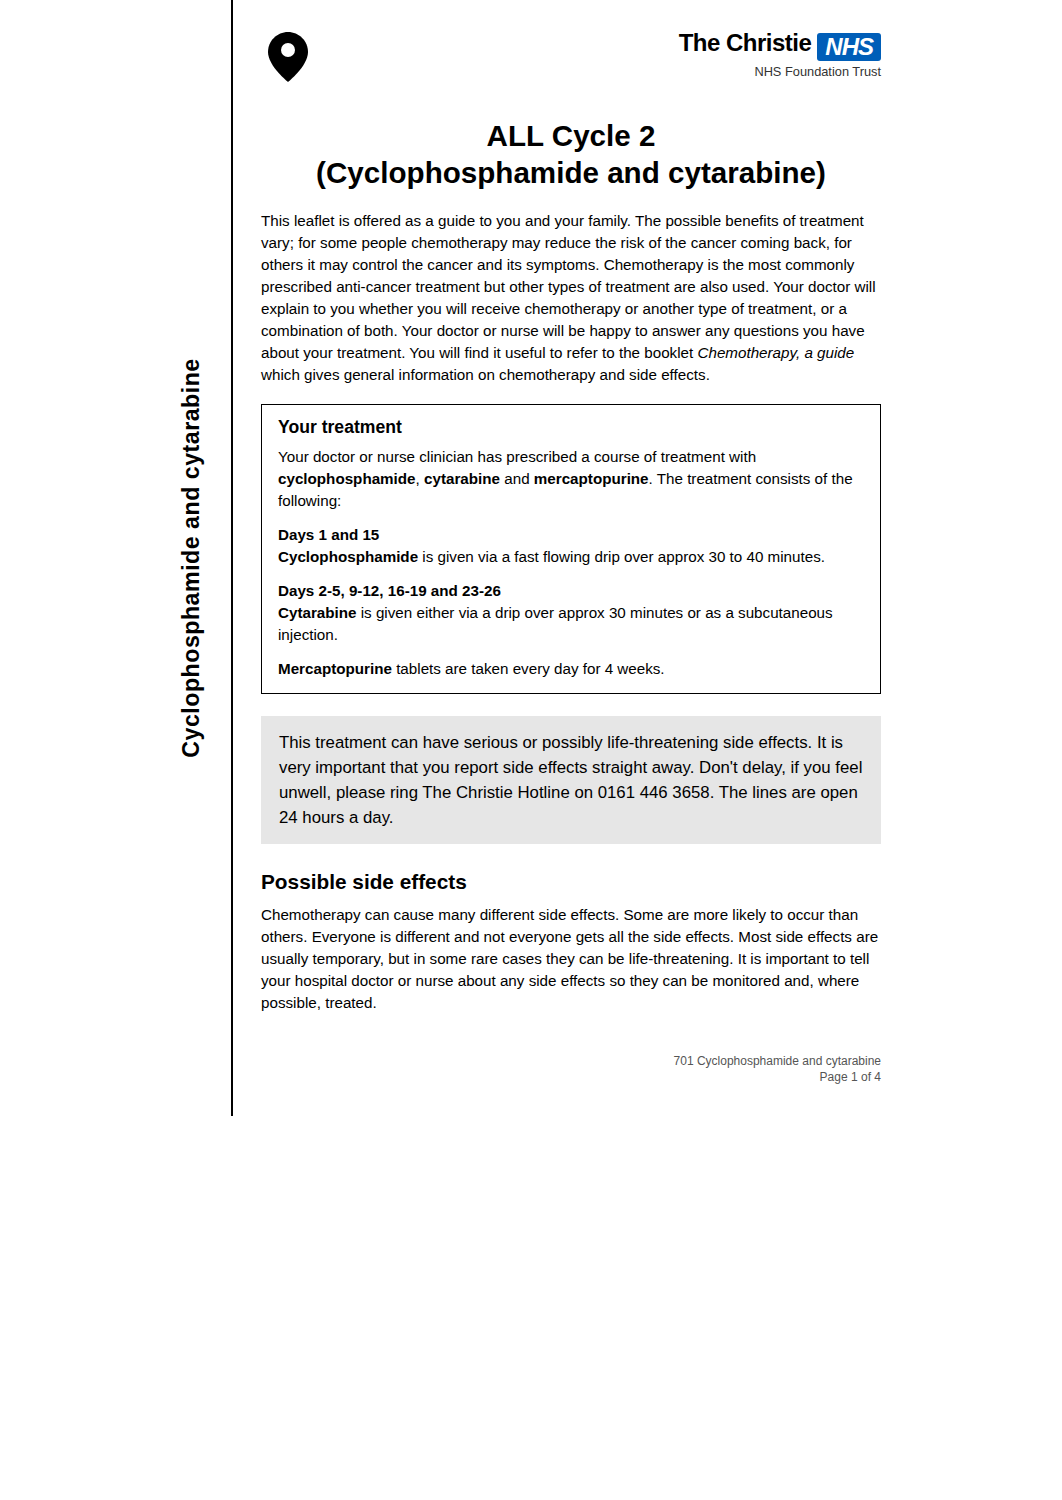Cyclophosphamide and cytarabine
The Christie NHS
NHS Foundation Trust
ALL Cycle 2
(Cyclophosphamide and cytarabine)
This leaflet is offered as a guide to you and your family. The possible benefits of treatment vary; for some people chemotherapy may reduce the risk of the cancer coming back, for others it may control the cancer and its symptoms. Chemotherapy is the most commonly prescribed anti-cancer treatment but other types of treatment are also used. Your doctor will explain to you whether you will receive chemotherapy or another type of treatment, or a combination of both. Your doctor or nurse will be happy to answer any questions you have about your treatment. You will find it useful to refer to the booklet Chemotherapy, a guide which gives general information on chemotherapy and side effects.
Your treatment
Your doctor or nurse clinician has prescribed a course of treatment with cyclophosphamide, cytarabine and mercaptopurine. The treatment consists of the following:
Days 1 and 15
Cyclophosphamide is given via a fast flowing drip over approx 30 to 40 minutes.
Days 2-5, 9-12, 16-19 and 23-26
Cytarabine is given either via a drip over approx 30 minutes or as a subcutaneous injection.
Mercaptopurine tablets are taken every day for 4 weeks.
This treatment can have serious or possibly life-threatening side effects. It is very important that you report side effects straight away. Don't delay, if you feel unwell, please ring The Christie Hotline on 0161 446 3658. The lines are open 24 hours a day.
Possible side effects
Chemotherapy can cause many different side effects. Some are more likely to occur than others. Everyone is different and not everyone gets all the side effects. Most side effects are usually temporary, but in some rare cases they can be life-threatening. It is important to tell your hospital doctor or nurse about any side effects so they can be monitored and, where possible, treated.
701 Cyclophosphamide and cytarabine
Page 1 of 4